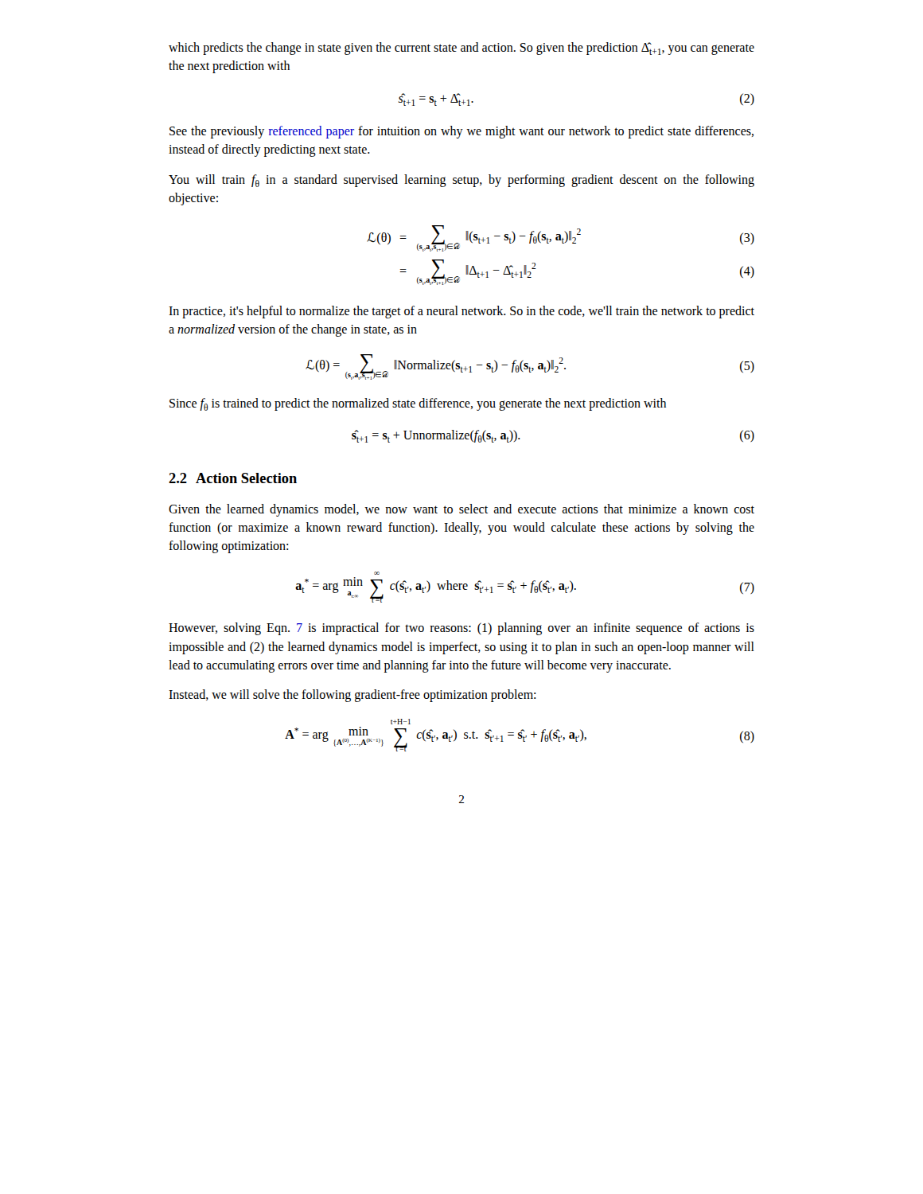which predicts the change in state given the current state and action. So given the prediction Δ̂t+1, you can generate the next prediction with
ŝt+1 = st + Δ̂t+1.
(2)
See the previously referenced paper for intuition on why we might want our network to predict state differences, instead of directly predicting next state.
You will train fθ in a standard supervised learning setup, by performing gradient descent on the following objective:
| ℒ(θ) | = | ∑ ( s t , a t , s t+1 )∈𝒟 ‖( s t+1 − s t ) − f θ ( s t , a t )‖ 2 2 | (3) |
| | = | ∑ ( s t , a t , s t+1 )∈𝒟 ‖Δ t+1 − Δ̂ t+1 ‖ 2 2 | (4) |
In practice, it's helpful to normalize the target of a neural network. So in the code, we'll train the network to predict a normalized version of the change in state, as in
ℒ(θ) = ∑(st,at,st+1)∈𝒟 ‖Normalize(st+1 − st) − fθ(st, at)‖22.
(5)
Since fθ is trained to predict the normalized state difference, you generate the next prediction with
ŝt+1 = st + Unnormalize(fθ(st, at)).
(6)
2.2 Action Selection
Given the learned dynamics model, we now want to select and execute actions that minimize a known cost function (or maximize a known reward function). Ideally, you would calculate these actions by solving the following optimization:
at* = arg minat:∞ ∞∑t′=t c(ŝt′, at′) where ŝt′+1 = ŝt′ + fθ(ŝt′, at′).
(7)
However, solving Eqn. 7 is impractical for two reasons: (1) planning over an infinite sequence of actions is impossible and (2) the learned dynamics model is imperfect, so using it to plan in such an open-loop manner will lead to accumulating errors over time and planning far into the future will become very inaccurate.
Instead, we will solve the following gradient-free optimization problem:
A* = arg min{A(0),…,A(K−1)} t+H−1∑t′=t c(ŝt′, at′) s.t. ŝt′+1 = ŝt′ + fθ(ŝt′, at′),
(8)
2